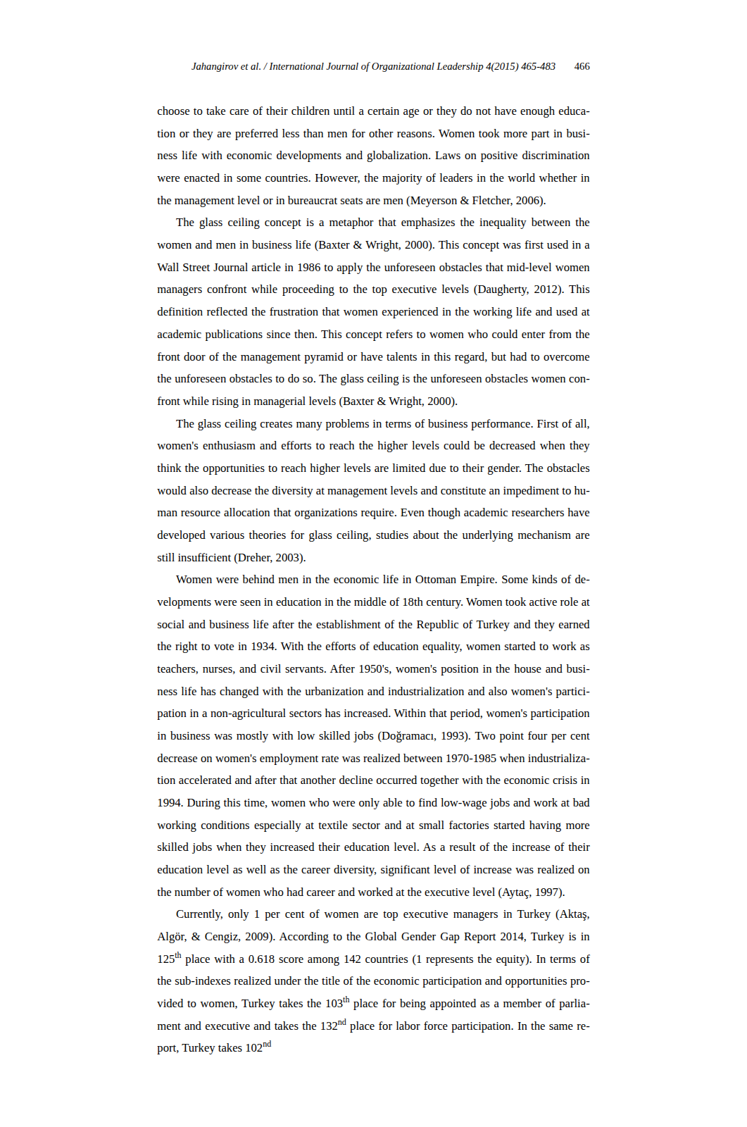Jahangirov et al. / International Journal of Organizational Leadership 4(2015) 465-483 466
choose to take care of their children until a certain age or they do not have enough education or they are preferred less than men for other reasons. Women took more part in business life with economic developments and globalization. Laws on positive discrimination were enacted in some countries. However, the majority of leaders in the world whether in the management level or in bureaucrat seats are men (Meyerson & Fletcher, 2006).
The glass ceiling concept is a metaphor that emphasizes the inequality between the women and men in business life (Baxter & Wright, 2000). This concept was first used in a Wall Street Journal article in 1986 to apply the unforeseen obstacles that mid-level women managers confront while proceeding to the top executive levels (Daugherty, 2012). This definition reflected the frustration that women experienced in the working life and used at academic publications since then. This concept refers to women who could enter from the front door of the management pyramid or have talents in this regard, but had to overcome the unforeseen obstacles to do so. The glass ceiling is the unforeseen obstacles women confront while rising in managerial levels (Baxter & Wright, 2000).
The glass ceiling creates many problems in terms of business performance. First of all, women's enthusiasm and efforts to reach the higher levels could be decreased when they think the opportunities to reach higher levels are limited due to their gender. The obstacles would also decrease the diversity at management levels and constitute an impediment to human resource allocation that organizations require. Even though academic researchers have developed various theories for glass ceiling, studies about the underlying mechanism are still insufficient (Dreher, 2003).
Women were behind men in the economic life in Ottoman Empire. Some kinds of developments were seen in education in the middle of 18th century. Women took active role at social and business life after the establishment of the Republic of Turkey and they earned the right to vote in 1934. With the efforts of education equality, women started to work as teachers, nurses, and civil servants. After 1950's, women's position in the house and business life has changed with the urbanization and industrialization and also women's participation in a non-agricultural sectors has increased. Within that period, women's participation in business was mostly with low skilled jobs (Doğramacı, 1993). Two point four per cent decrease on women's employment rate was realized between 1970-1985 when industrialization accelerated and after that another decline occurred together with the economic crisis in 1994. During this time, women who were only able to find low-wage jobs and work at bad working conditions especially at textile sector and at small factories started having more skilled jobs when they increased their education level. As a result of the increase of their education level as well as the career diversity, significant level of increase was realized on the number of women who had career and worked at the executive level (Aytaç, 1997).
Currently, only 1 per cent of women are top executive managers in Turkey (Aktaş, Algör, & Cengiz, 2009). According to the Global Gender Gap Report 2014, Turkey is in 125th place with a 0.618 score among 142 countries (1 represents the equity). In terms of the sub-indexes realized under the title of the economic participation and opportunities provided to women, Turkey takes the 103th place for being appointed as a member of parliament and executive and takes the 132nd place for labor force participation. In the same report, Turkey takes 102nd